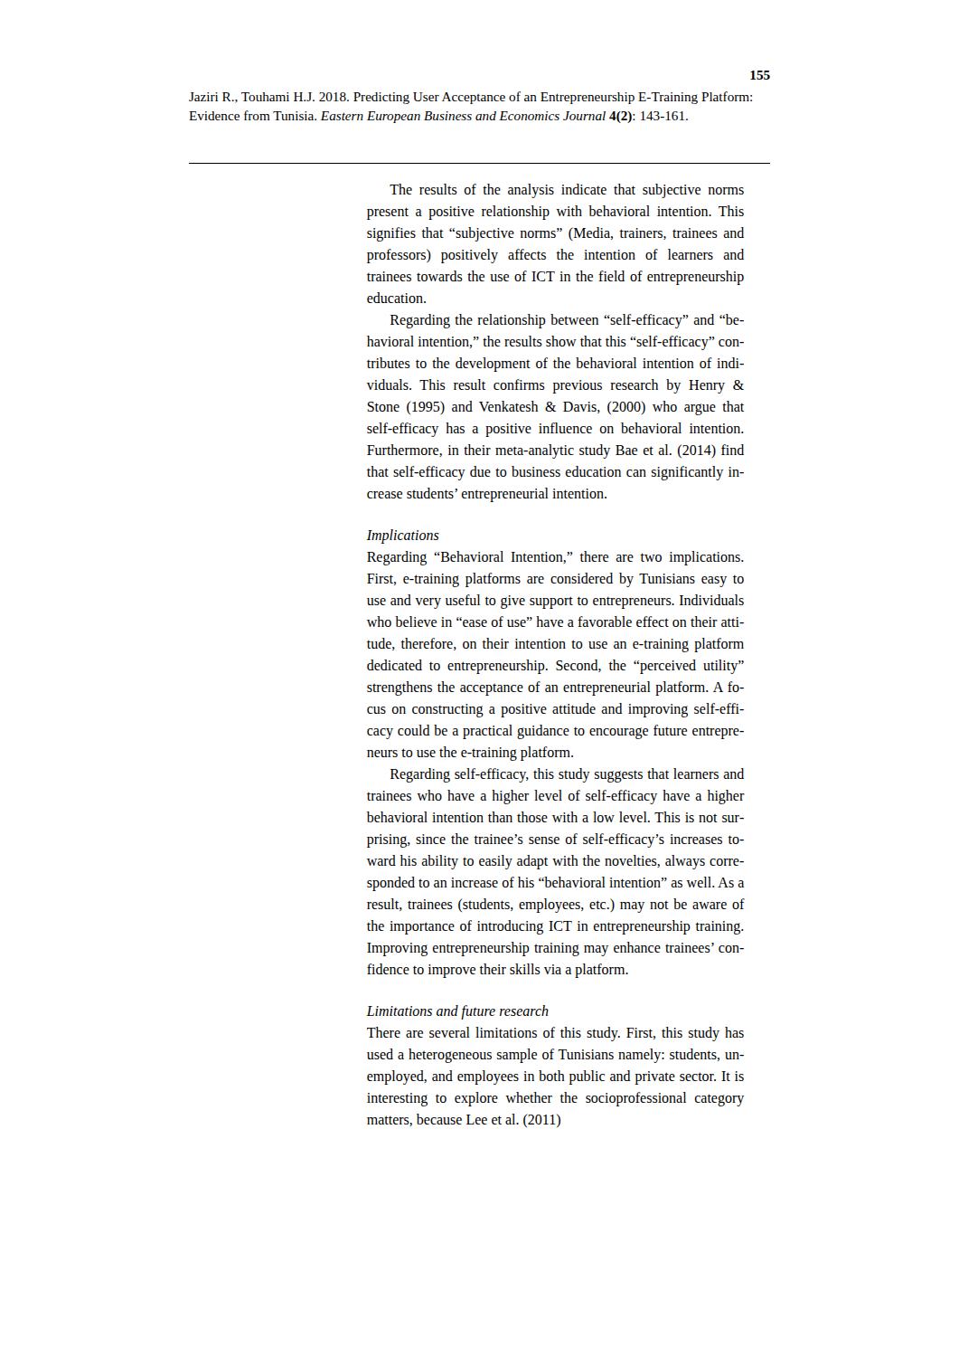155
Jaziri R., Touhami H.J. 2018. Predicting User Acceptance of an Entrepreneurship E-Training Platform: Evidence from Tunisia. Eastern European Business and Economics Journal 4(2): 143-161.
The results of the analysis indicate that subjective norms present a positive relationship with behavioral intention. This signifies that “subjective norms” (Media, trainers, trainees and professors) positively affects the intention of learners and trainees towards the use of ICT in the field of entrepreneurship education.
Regarding the relationship between “self-efficacy” and “behavioral intention,” the results show that this “self-efficacy” contributes to the development of the behavioral intention of individuals. This result confirms previous research by Henry & Stone (1995) and Venkatesh & Davis, (2000) who argue that self-efficacy has a positive influence on behavioral intention. Furthermore, in their meta-analytic study Bae et al. (2014) find that self-efficacy due to business education can significantly increase students’ entrepreneurial intention.
Implications
Regarding “Behavioral Intention,” there are two implications. First, e-training platforms are considered by Tunisians easy to use and very useful to give support to entrepreneurs. Individuals who believe in “ease of use” have a favorable effect on their attitude, therefore, on their intention to use an e-training platform dedicated to entrepreneurship. Second, the “perceived utility” strengthens the acceptance of an entrepreneurial platform. A focus on constructing a positive attitude and improving self-efficacy could be a practical guidance to encourage future entrepreneurs to use the e-training platform.
Regarding self-efficacy, this study suggests that learners and trainees who have a higher level of self-efficacy have a higher behavioral intention than those with a low level. This is not surprising, since the trainee’s sense of self-efficacy’s increases toward his ability to easily adapt with the novelties, always corresponded to an increase of his “behavioral intention” as well. As a result, trainees (students, employees, etc.) may not be aware of the importance of introducing ICT in entrepreneurship training. Improving entrepreneurship training may enhance trainees’ confidence to improve their skills via a platform.
Limitations and future research
There are several limitations of this study. First, this study has used a heterogeneous sample of Tunisians namely: students, unemployed, and employees in both public and private sector. It is interesting to explore whether the socioprofessional category matters, because Lee et al. (2011)